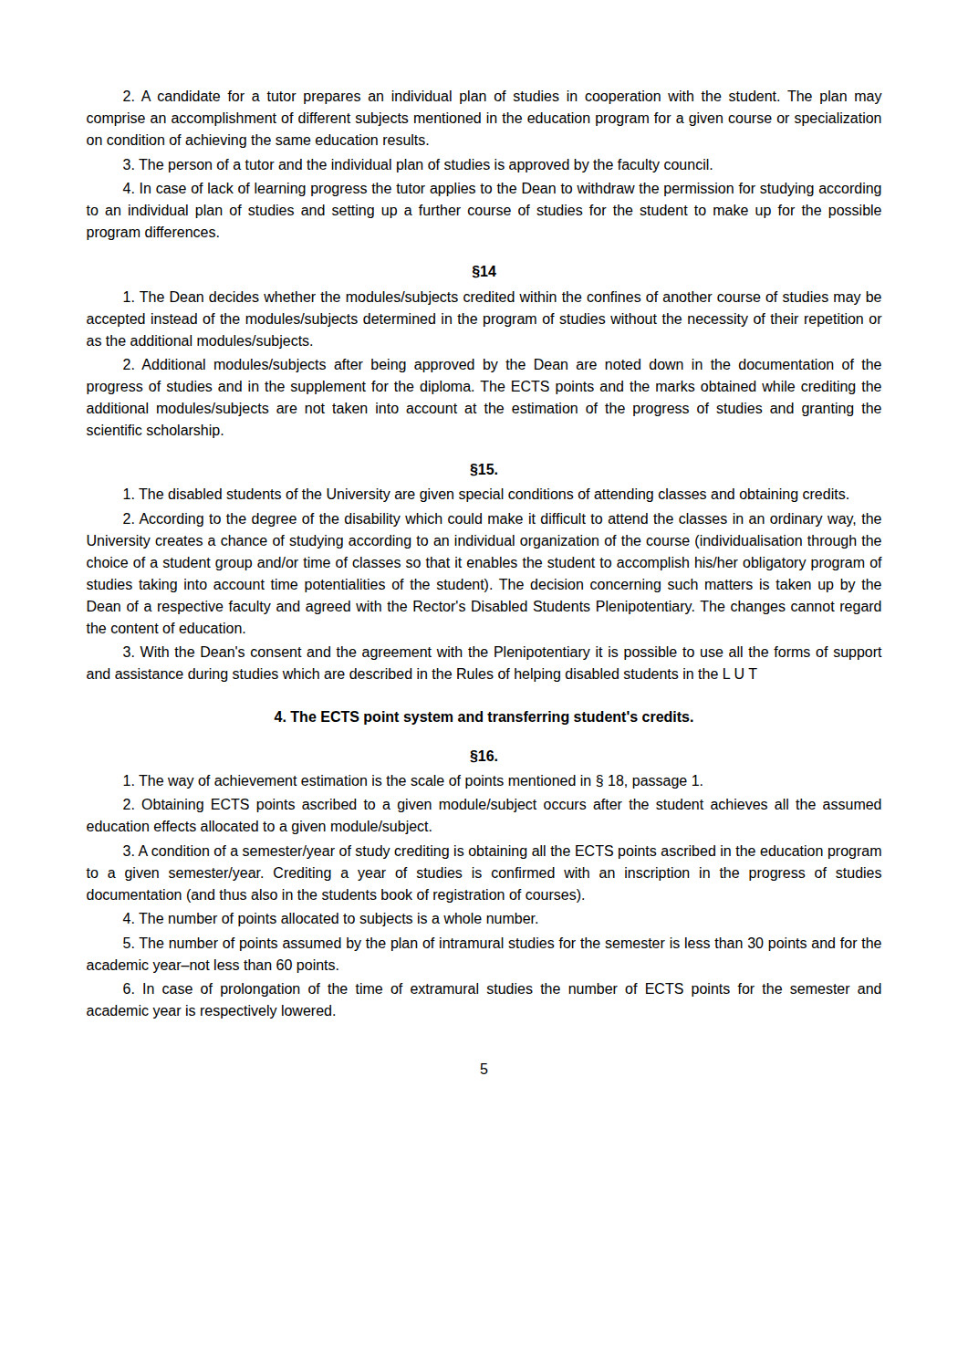2. A candidate for a tutor prepares an individual plan of studies in cooperation with the student. The plan may comprise an accomplishment of different subjects mentioned in the education program for a given course or specialization on condition of achieving the same education results.
3. The person of a tutor and the individual plan of studies is approved by the faculty council.
4. In case of lack of learning progress the tutor applies to the Dean to withdraw the permission for studying according to an individual plan of studies and setting up a further course of studies for the student to make up for the possible program differences.
§14
1. The Dean decides whether the modules/subjects credited within the confines of another course of studies may be accepted instead of the modules/subjects determined in the program of studies without the necessity of their repetition or as the additional modules/subjects.
2. Additional modules/subjects after being approved by the Dean are noted down in the documentation of the progress of studies and in the supplement for the diploma. The ECTS points and the marks obtained while crediting the additional modules/subjects are not taken into account at the estimation of the progress of studies and granting the scientific scholarship.
§15.
1. The disabled students of the University are given special conditions of attending classes and obtaining credits.
2. According to the degree of the disability which could make it difficult to attend the classes in an ordinary way, the University creates a chance of studying according to an individual organization of the course (individualisation through the choice of a student group and/or time of classes so that it enables the student to accomplish his/her obligatory program of studies taking into account time potentialities of the student). The decision concerning such matters is taken up by the Dean of a respective faculty and agreed with the Rector's Disabled Students Plenipotentiary. The changes cannot regard the content of education.
3. With the Dean's consent and the agreement with the Plenipotentiary it is possible to use all the forms of support and assistance during studies which are described in the Rules of helping disabled students in the L U T
4. The ECTS point system and transferring student's credits.
§16.
1. The way of achievement estimation is the scale of points mentioned in § 18, passage 1.
2. Obtaining ECTS points ascribed to a given module/subject occurs after the student achieves all the assumed education effects allocated to a given module/subject.
3. A condition of a semester/year of study crediting is obtaining all the ECTS points ascribed in the education program to a given semester/year. Crediting a year of studies is confirmed with an inscription in the progress of studies documentation (and thus also in the students book of registration of courses).
4. The number of points allocated to subjects is a whole number.
5. The number of points assumed by the plan of intramural studies for the semester is less than 30 points and for the academic year–not less than 60 points.
6. In case of prolongation of the time of extramural studies the number of ECTS points for the semester and academic year is respectively lowered.
5